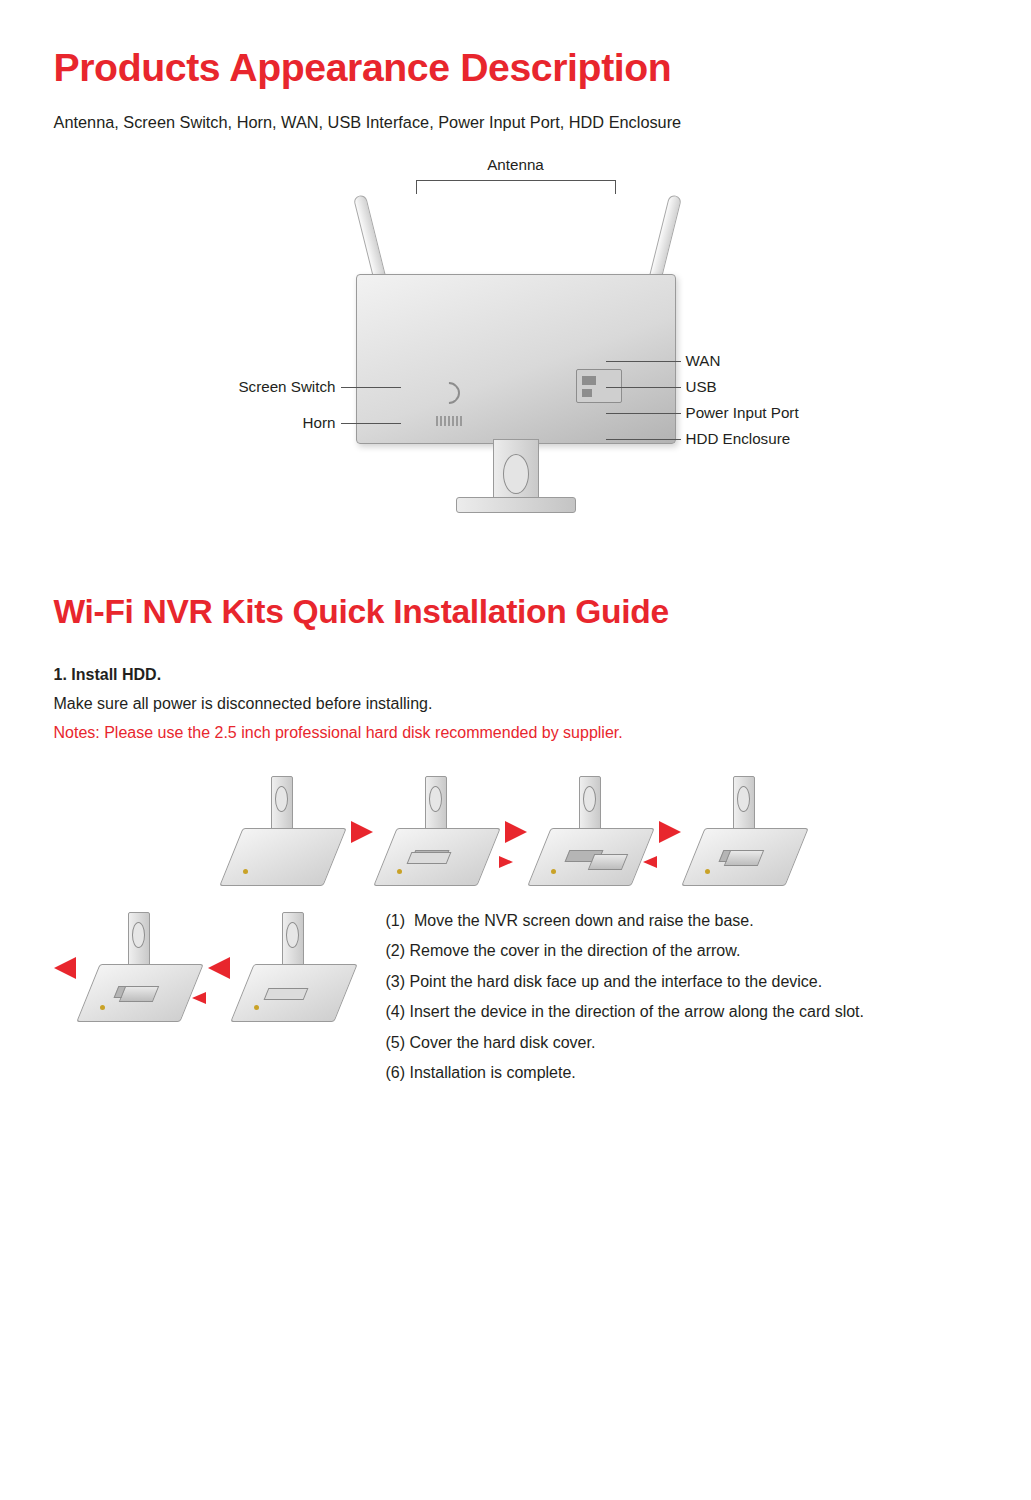Products Appearance Description
Antenna, Screen Switch, Horn, WAN, USB Interface, Power Input Port, HDD Enclosure
Antenna
Screen Switch
Horn
WAN
USB
Power Input Port
HDD Enclosure
Wi-Fi NVR Kits Quick Installation Guide
1. Install HDD.
Make sure all power is disconnected before installing.
Notes: Please use the 2.5 inch professional hard disk recommended by supplier.
(1) Move the NVR screen down and raise the base.
(2) Remove the cover in the direction of the arrow.
(3) Point the hard disk face up and the interface to the device.
(4) Insert the device in the direction of the arrow along the card slot.
(5) Cover the hard disk cover.
(6) Installation is complete.